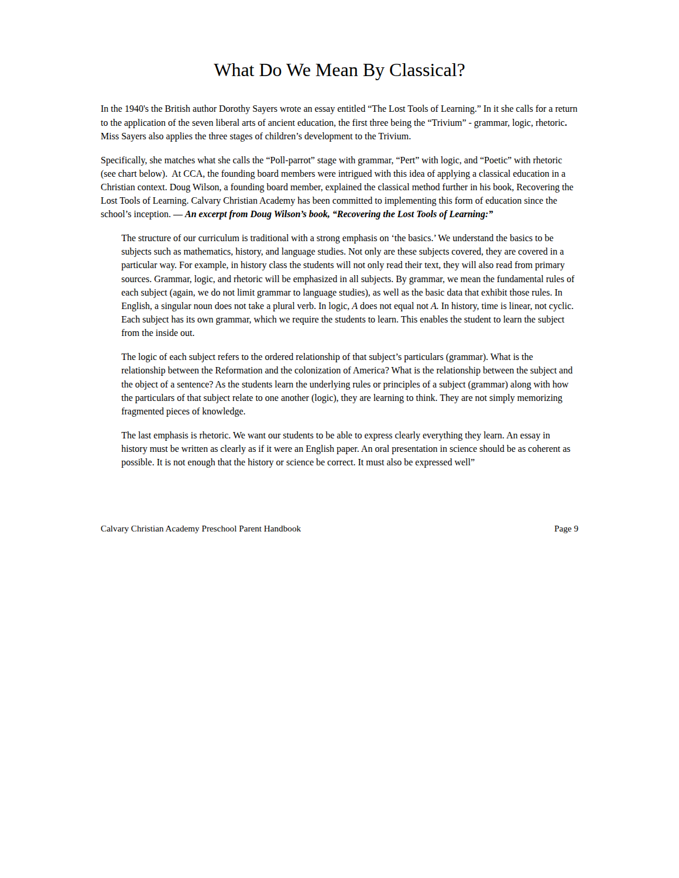What Do We Mean By Classical?
In the 1940's the British author Dorothy Sayers wrote an essay entitled “The Lost Tools of Learning.” In it she calls for a return to the application of the seven liberal arts of ancient education, the first three being the “Trivium” - grammar, logic, rhetoric. Miss Sayers also applies the three stages of children’s development to the Trivium.
Specifically, she matches what she calls the “Poll-parrot” stage with grammar, “Pert” with logic, and “Poetic” with rhetoric (see chart below). At CCA, the founding board members were intrigued with this idea of applying a classical education in a Christian context. Doug Wilson, a founding board member, explained the classical method further in his book, Recovering the Lost Tools of Learning. Calvary Christian Academy has been committed to implementing this form of education since the school’s inception. — An excerpt from Doug Wilson’s book, “Recovering the Lost Tools of Learning:”
The structure of our curriculum is traditional with a strong emphasis on ‘the basics.’ We understand the basics to be subjects such as mathematics, history, and language studies. Not only are these subjects covered, they are covered in a particular way. For example, in history class the students will not only read their text, they will also read from primary sources. Grammar, logic, and rhetoric will be emphasized in all subjects. By grammar, we mean the fundamental rules of each subject (again, we do not limit grammar to language studies), as well as the basic data that exhibit those rules. In English, a singular noun does not take a plural verb. In logic, A does not equal not A. In history, time is linear, not cyclic. Each subject has its own grammar, which we require the students to learn. This enables the student to learn the subject from the inside out.
The logic of each subject refers to the ordered relationship of that subject’s particulars (grammar). What is the relationship between the Reformation and the colonization of America? What is the relationship between the subject and the object of a sentence? As the students learn the underlying rules or principles of a subject (grammar) along with how the particulars of that subject relate to one another (logic), they are learning to think. They are not simply memorizing fragmented pieces of knowledge.
The last emphasis is rhetoric. We want our students to be able to express clearly everything they learn. An essay in history must be written as clearly as if it were an English paper. An oral presentation in science should be as coherent as possible. It is not enough that the history or science be correct. It must also be expressed well”
Calvary Christian Academy Preschool Parent Handbook Page 9